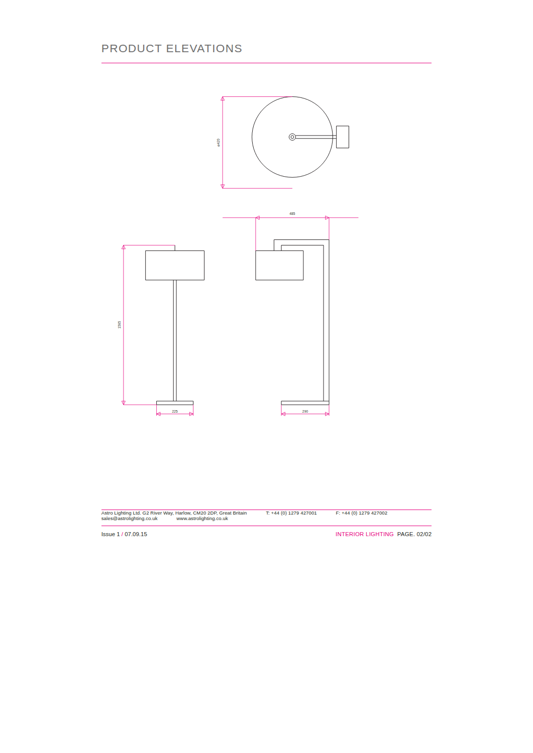Product Elevations
⌀420 1585 225 485 290
Astro Lighting Ltd. G2 River Way, Harlow, CM20 2DP, Great Britain T: +44 (0) 1279 427001 F: +44 (0) 1279 427002 sales@astrolighting.co.uk www.astrolighting.co.uk
Issue 1 / 07.09.15
INTERIOR LIGHTING PAGE. 02/02